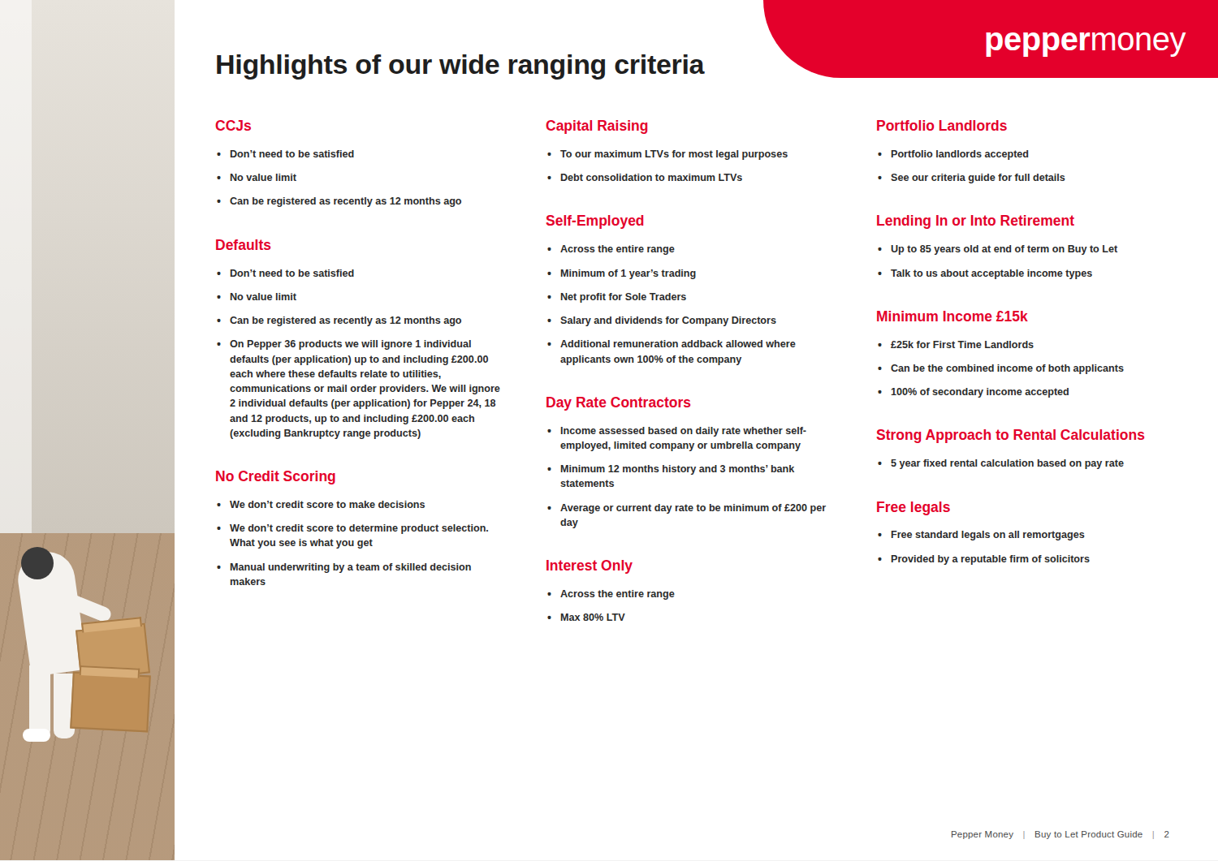peppermoney
Highlights of our wide ranging criteria
CCJs
Don’t need to be satisfied
No value limit
Can be registered as recently as 12 months ago
Defaults
Don’t need to be satisfied
No value limit
Can be registered as recently as 12 months ago
On Pepper 36 products we will ignore 1 individual defaults (per application) up to and including £200.00 each where these defaults relate to utilities, communications or mail order providers. We will ignore 2 individual defaults (per application) for Pepper 24, 18 and 12 products, up to and including £200.00 each (excluding Bankruptcy range products)
No Credit Scoring
We don’t credit score to make decisions
We don’t credit score to determine product selection. What you see is what you get
Manual underwriting by a team of skilled decision makers
Capital Raising
To our maximum LTVs for most legal purposes
Debt consolidation to maximum LTVs
Self-Employed
Across the entire range
Minimum of 1 year’s trading
Net profit for Sole Traders
Salary and dividends for Company Directors
Additional remuneration addback allowed where applicants own 100% of the company
Day Rate Contractors
Income assessed based on daily rate whether self-employed, limited company or umbrella company
Minimum 12 months history and 3 months’ bank statements
Average or current day rate to be minimum of £200 per day
Interest Only
Across the entire range
Max 80% LTV
Portfolio Landlords
Portfolio landlords accepted
See our criteria guide for full details
Lending In or Into Retirement
Up to 85 years old at end of term on Buy to Let
Talk to us about acceptable income types
Minimum Income £15k
£25k for First Time Landlords
Can be the combined income of both applicants
100% of secondary income accepted
Strong Approach to Rental Calculations
5 year fixed rental calculation based on pay rate
Free legals
Free standard legals on all remortgages
Provided by a reputable firm of solicitors
Pepper Money | Buy to Let Product Guide | 2